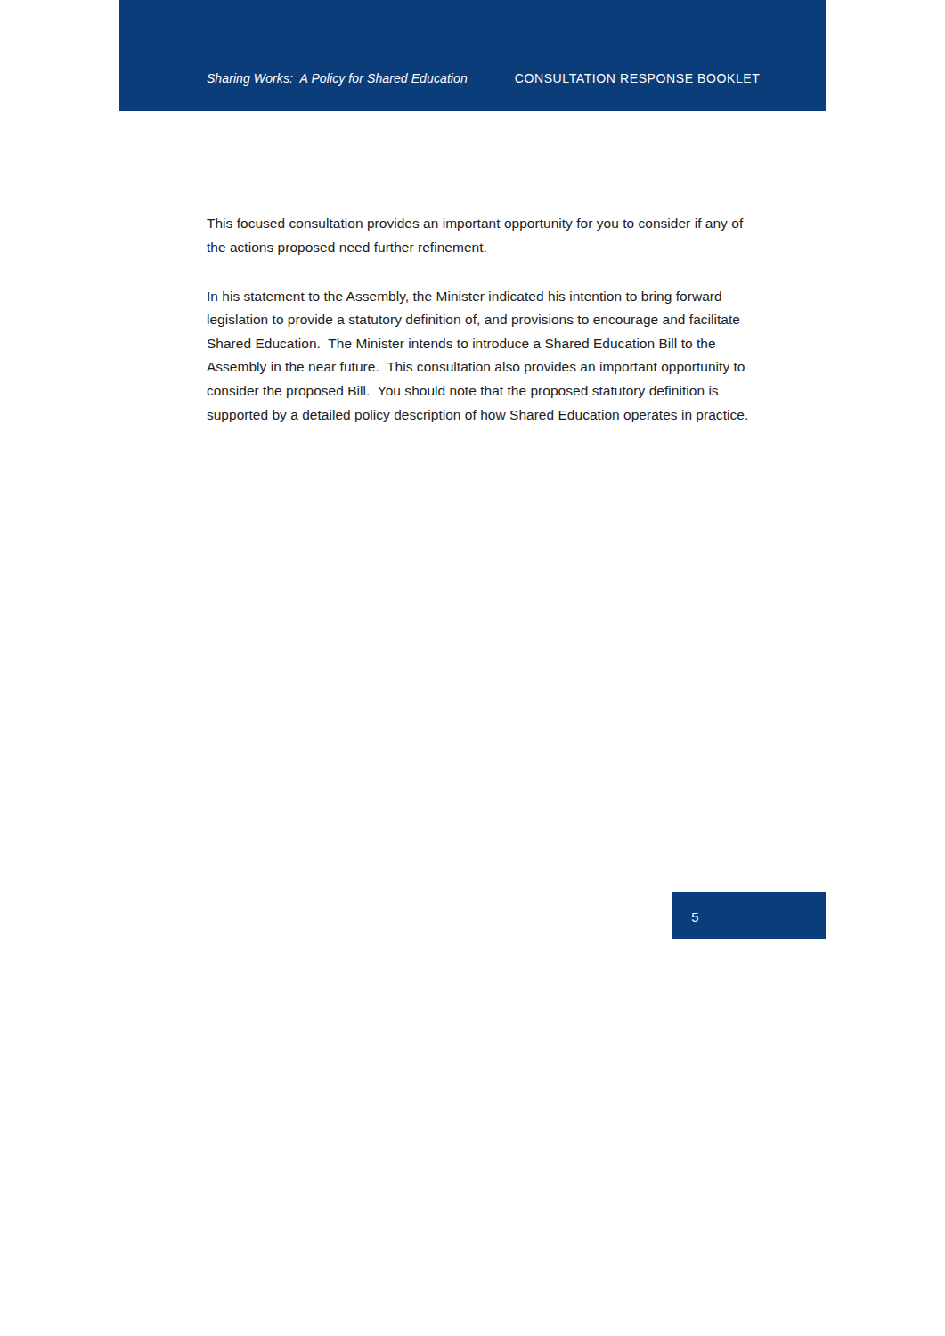Sharing Works: A Policy for Shared Education CONSULTATION RESPONSE BOOKLET
This focused consultation provides an important opportunity for you to consider if any of the actions proposed need further refinement.
In his statement to the Assembly, the Minister indicated his intention to bring forward legislation to provide a statutory definition of, and provisions to encourage and facilitate Shared Education. The Minister intends to introduce a Shared Education Bill to the Assembly in the near future. This consultation also provides an important opportunity to consider the proposed Bill. You should note that the proposed statutory definition is supported by a detailed policy description of how Shared Education operates in practice.
5